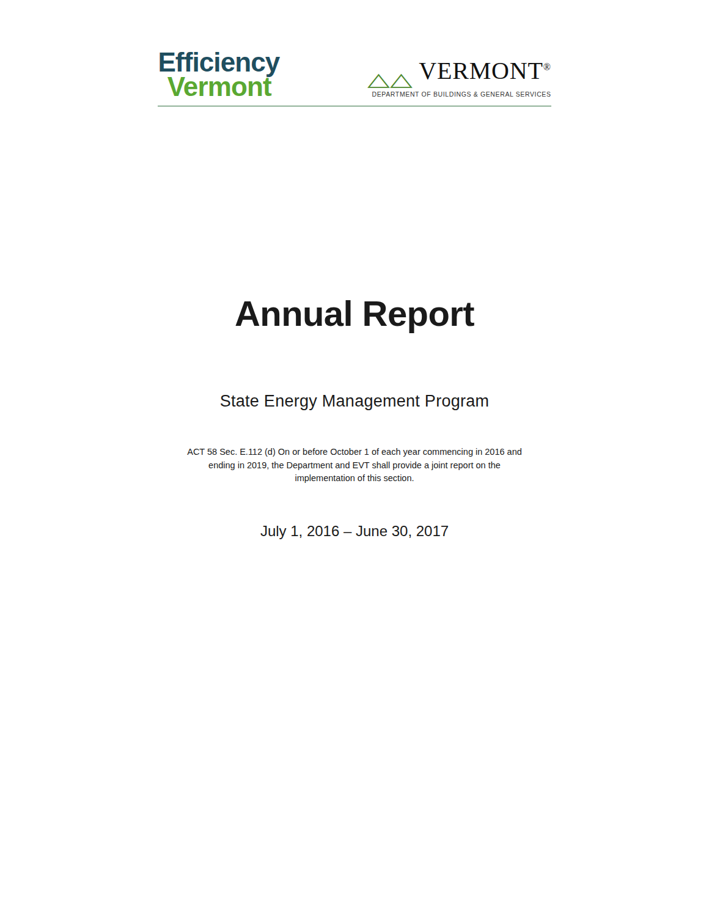Efficiency Vermont
△△VERMONT®
DEPARTMENT OF BUILDINGS & GENERAL SERVICES
Annual Report
State Energy Management Program
ACT 58 Sec. E.112 (d) On or before October 1 of each year commencing in 2016 and ending in 2019, the Department and EVT shall provide a joint report on the implementation of this section.
July 1, 2016 – June 30, 2017